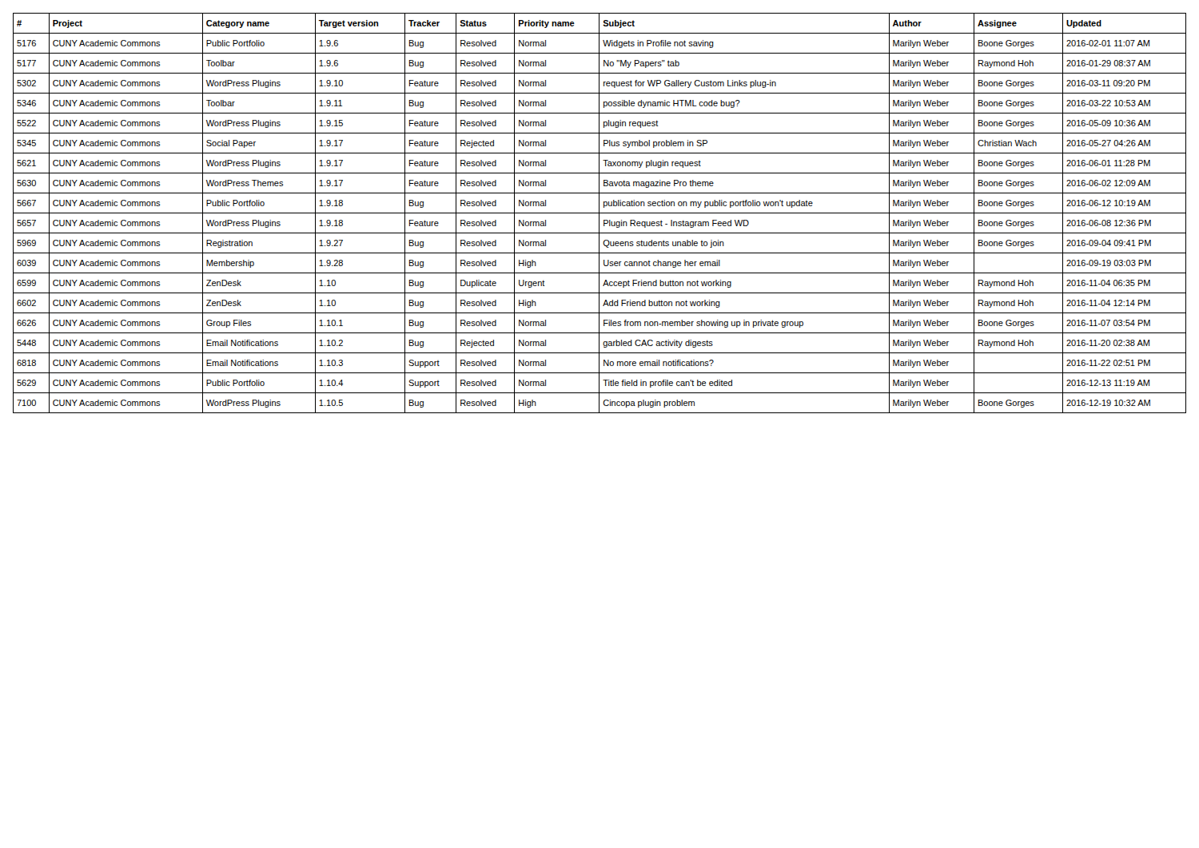| # | Project | Category name | Target version | Tracker | Status | Priority name | Subject | Author | Assignee | Updated |
| --- | --- | --- | --- | --- | --- | --- | --- | --- | --- | --- |
| 5176 | CUNY Academic Commons | Public Portfolio | 1.9.6 | Bug | Resolved | Normal | Widgets in Profile not saving | Marilyn Weber | Boone Gorges | 2016-02-01 11:07 AM |
| 5177 | CUNY Academic Commons | Toolbar | 1.9.6 | Bug | Resolved | Normal | No "My Papers" tab | Marilyn Weber | Raymond Hoh | 2016-01-29 08:37 AM |
| 5302 | CUNY Academic Commons | WordPress Plugins | 1.9.10 | Feature | Resolved | Normal | request for WP Gallery Custom Links plug-in | Marilyn Weber | Boone Gorges | 2016-03-11 09:20 PM |
| 5346 | CUNY Academic Commons | Toolbar | 1.9.11 | Bug | Resolved | Normal | possible dynamic HTML code bug? | Marilyn Weber | Boone Gorges | 2016-03-22 10:53 AM |
| 5522 | CUNY Academic Commons | WordPress Plugins | 1.9.15 | Feature | Resolved | Normal | plugin request | Marilyn Weber | Boone Gorges | 2016-05-09 10:36 AM |
| 5345 | CUNY Academic Commons | Social Paper | 1.9.17 | Feature | Rejected | Normal | Plus symbol problem in SP | Marilyn Weber | Christian Wach | 2016-05-27 04:26 AM |
| 5621 | CUNY Academic Commons | WordPress Plugins | 1.9.17 | Feature | Resolved | Normal | Taxonomy plugin request | Marilyn Weber | Boone Gorges | 2016-06-01 11:28 PM |
| 5630 | CUNY Academic Commons | WordPress Themes | 1.9.17 | Feature | Resolved | Normal | Bavota magazine Pro theme | Marilyn Weber | Boone Gorges | 2016-06-02 12:09 AM |
| 5667 | CUNY Academic Commons | Public Portfolio | 1.9.18 | Bug | Resolved | Normal | publication section on my public portfolio won't update | Marilyn Weber | Boone Gorges | 2016-06-12 10:19 AM |
| 5657 | CUNY Academic Commons | WordPress Plugins | 1.9.18 | Feature | Resolved | Normal | Plugin Request - Instagram Feed WD | Marilyn Weber | Boone Gorges | 2016-06-08 12:36 PM |
| 5969 | CUNY Academic Commons | Registration | 1.9.27 | Bug | Resolved | Normal | Queens students unable to join | Marilyn Weber | Boone Gorges | 2016-09-04 09:41 PM |
| 6039 | CUNY Academic Commons | Membership | 1.9.28 | Bug | Resolved | High | User cannot change her email | Marilyn Weber | | 2016-09-19 03:03 PM |
| 6599 | CUNY Academic Commons | ZenDesk | 1.10 | Bug | Duplicate | Urgent | Accept Friend button not working | Marilyn Weber | Raymond Hoh | 2016-11-04 06:35 PM |
| 6602 | CUNY Academic Commons | ZenDesk | 1.10 | Bug | Resolved | High | Add Friend button not working | Marilyn Weber | Raymond Hoh | 2016-11-04 12:14 PM |
| 6626 | CUNY Academic Commons | Group Files | 1.10.1 | Bug | Resolved | Normal | Files from non-member showing up in private group | Marilyn Weber | Boone Gorges | 2016-11-07 03:54 PM |
| 5448 | CUNY Academic Commons | Email Notifications | 1.10.2 | Bug | Rejected | Normal | garbled CAC activity digests | Marilyn Weber | Raymond Hoh | 2016-11-20 02:38 AM |
| 6818 | CUNY Academic Commons | Email Notifications | 1.10.3 | Support | Resolved | Normal | No more email notifications? | Marilyn Weber | | 2016-11-22 02:51 PM |
| 5629 | CUNY Academic Commons | Public Portfolio | 1.10.4 | Support | Resolved | Normal | Title field in profile can't be edited | Marilyn Weber | | 2016-12-13 11:19 AM |
| 7100 | CUNY Academic Commons | WordPress Plugins | 1.10.5 | Bug | Resolved | High | Cincopa plugin problem | Marilyn Weber | Boone Gorges | 2016-12-19 10:32 AM |